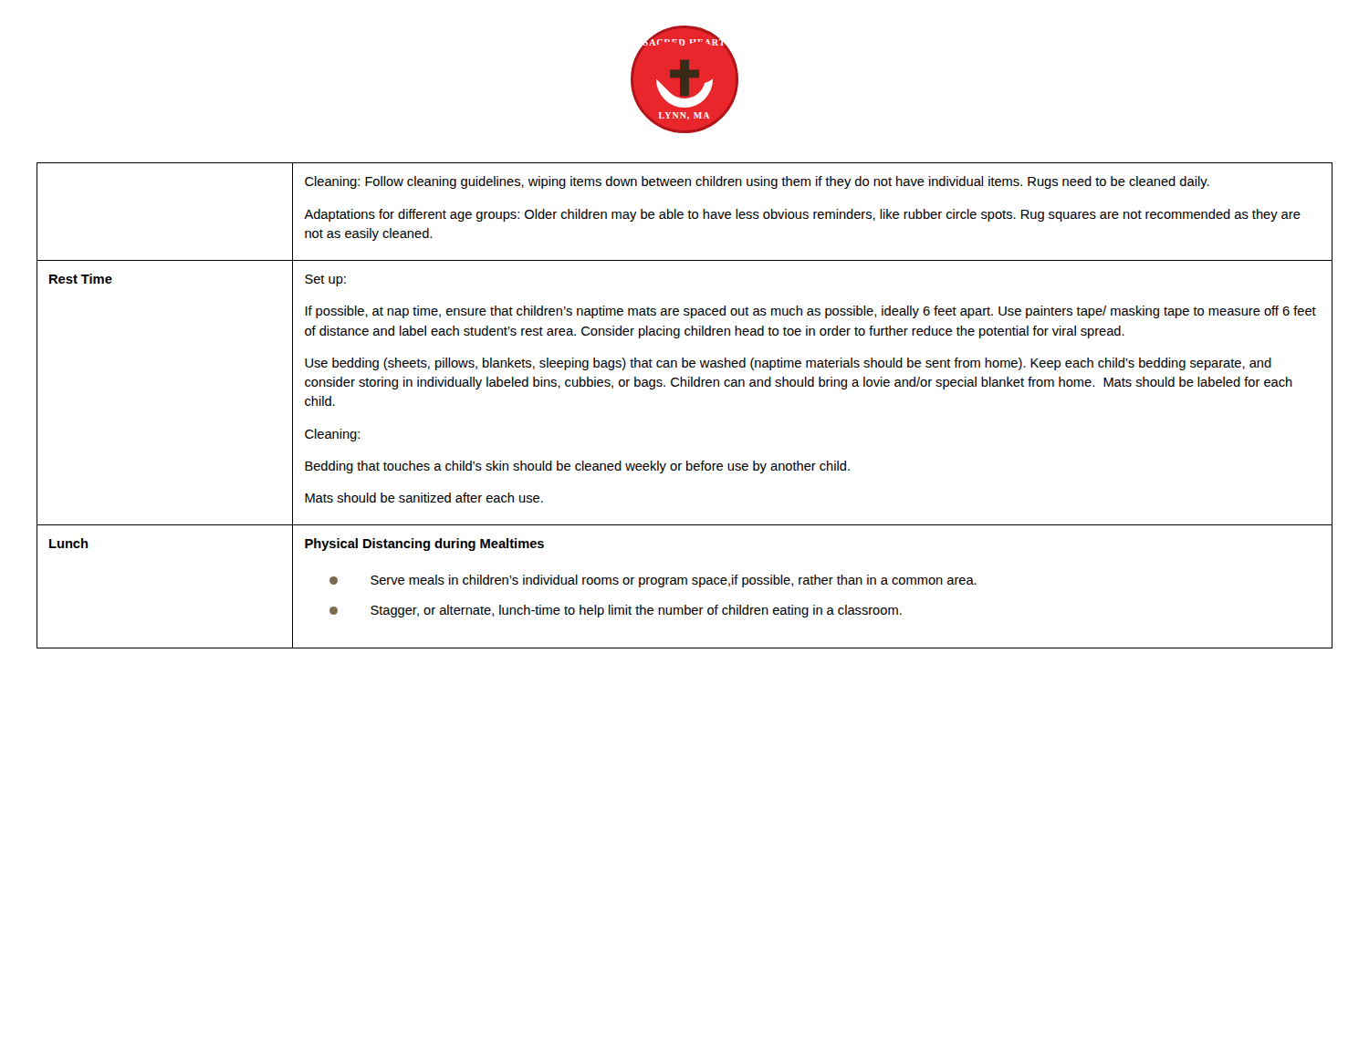SACRED HEART SCHOOL
LYNN, MA
| | Cleaning: Follow cleaning guidelines, wiping items down between children using them if they do not have individual items. Rugs need to be cleaned daily. Adaptations for different age groups: Older children may be able to have less obvious reminders, like rubber circle spots. Rug squares are not recommended as they are not as easily cleaned. |
| Rest Time | Set up: If possible, at nap time, ensure that children’s naptime mats are spaced out as much as possible, ideally 6 feet apart. Use painters tape/ masking tape to measure off 6 feet of distance and label each student’s rest area. Consider placing children head to toe in order to further reduce the potential for viral spread. Use bedding (sheets, pillows, blankets, sleeping bags) that can be washed (naptime materials should be sent from home). Keep each child’s bedding separate, and consider storing in individually labeled bins, cubbies, or bags. Children can and should bring a lovie and/or special blanket from home. Mats should be labeled for each child. Cleaning: Bedding that touches a child’s skin should be cleaned weekly or before use by another child. Mats should be sanitized after each use. |
| Lunch | Physical Distancing during Mealtimes Serve meals in children’s individual rooms or program space,if possible, rather than in a common area. Stagger, or alternate, lunch-time to help limit the number of children eating in a classroom. |